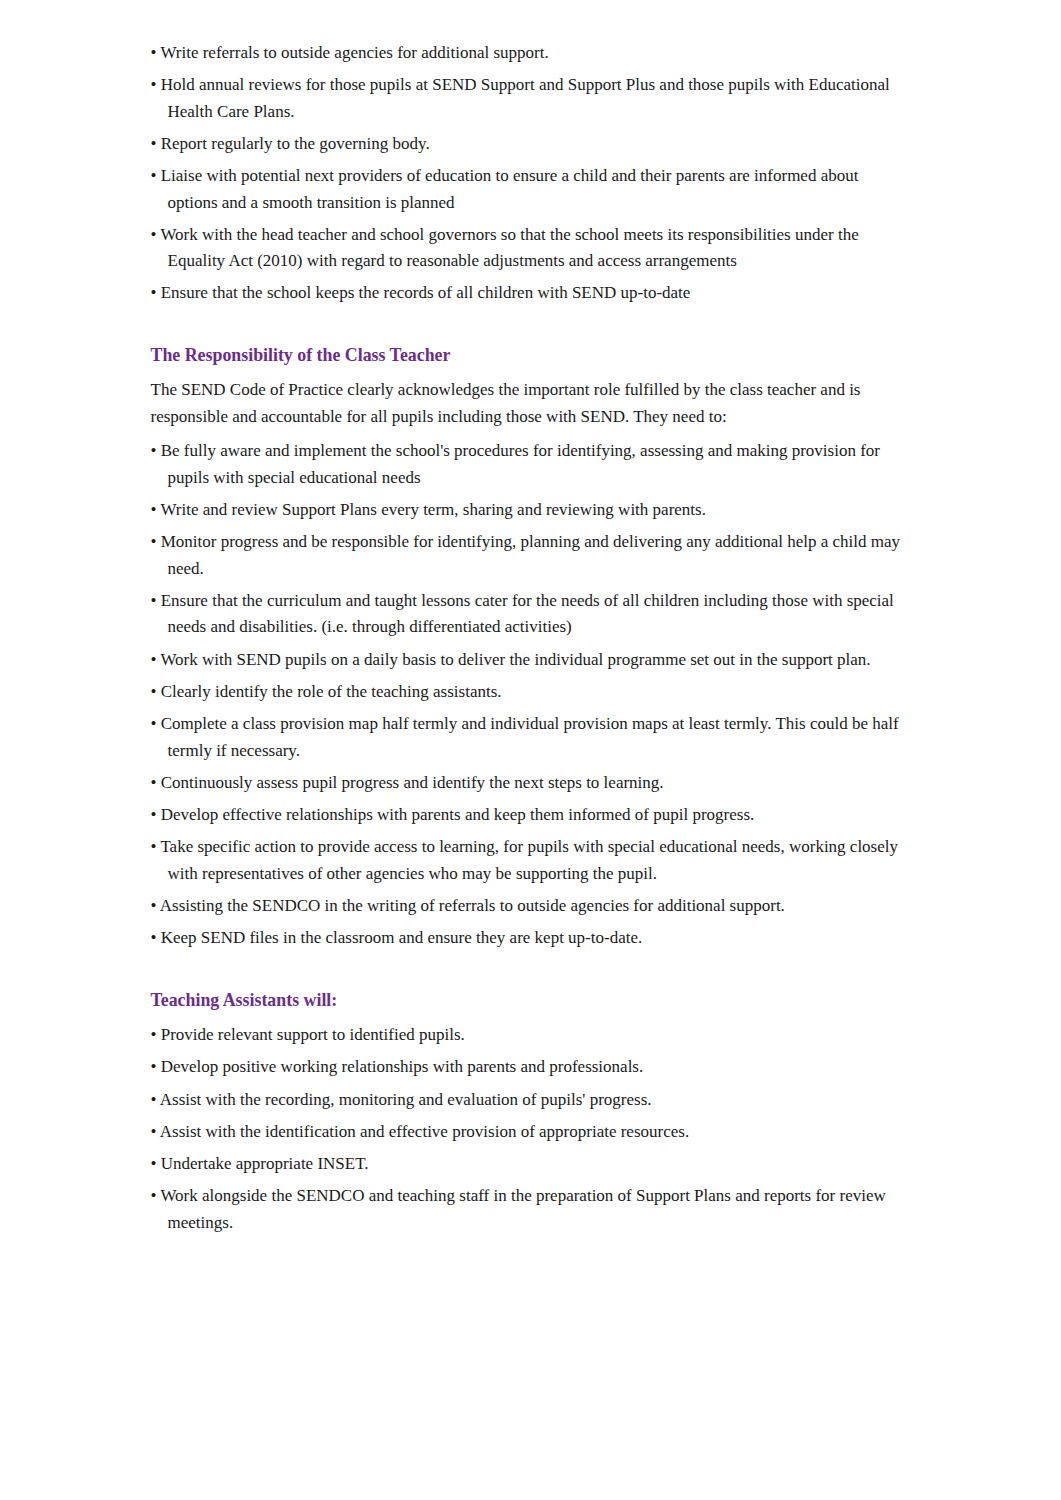Write referrals to outside agencies for additional support.
Hold annual reviews for those pupils at SEND Support and Support Plus and those pupils with Educational Health Care Plans.
Report regularly to the governing body.
Liaise with potential next providers of education to ensure a child and their parents are informed about options and a smooth transition is planned
Work with the head teacher and school governors so that the school meets its responsibilities under the Equality Act (2010) with regard to reasonable adjustments and access arrangements
Ensure that the school keeps the records of all children with SEND up-to-date
The Responsibility of the Class Teacher
The SEND Code of Practice clearly acknowledges the important role fulfilled by the class teacher and is responsible and accountable for all pupils including those with SEND. They need to:
Be fully aware and implement the school's procedures for identifying, assessing and making provision for pupils with special educational needs
Write and review Support Plans every term, sharing and reviewing with parents.
Monitor progress and be responsible for identifying, planning and delivering any additional help a child may need.
Ensure that the curriculum and taught lessons cater for the needs of all children including those with special needs and disabilities. (i.e. through differentiated activities)
Work with SEND pupils on a daily basis to deliver the individual programme set out in the support plan.
Clearly identify the role of the teaching assistants.
Complete a class provision map half termly and individual provision maps at least termly. This could be half termly if necessary.
Continuously assess pupil progress and identify the next steps to learning.
Develop effective relationships with parents and keep them informed of pupil progress.
Take specific action to provide access to learning, for pupils with special educational needs, working closely with representatives of other agencies who may be supporting the pupil.
Assisting the SENDCO in the writing of referrals to outside agencies for additional support.
Keep SEND files in the classroom and ensure they are kept up-to-date.
Teaching Assistants will:
Provide relevant support to identified pupils.
Develop positive working relationships with parents and professionals.
Assist with the recording, monitoring and evaluation of pupils' progress.
Assist with the identification and effective provision of appropriate resources.
Undertake appropriate INSET.
Work alongside the SENDCO and teaching staff in the preparation of Support Plans and reports for review meetings.